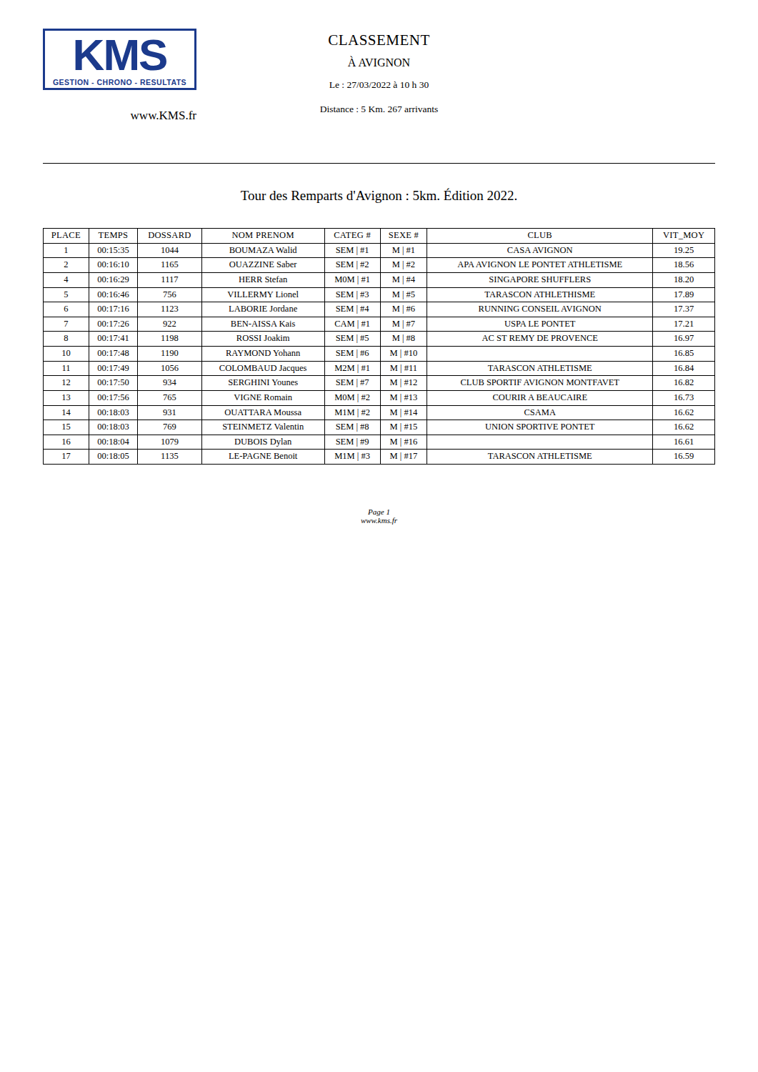KMS
GESTION - CHRONO - RESULTATS
www.KMS.fr
CLASSEMENT
À AVIGNON
Le : 27/03/2022 à 10 h 30
Distance : 5 Km. 267 arrivants
Tour des Remparts d'Avignon : 5km. Édition 2022.
| PLACE | TEMPS | DOSSARD | NOM PRENOM | CATEG # | SEXE # | CLUB | VIT_MOY |
| --- | --- | --- | --- | --- | --- | --- | --- |
| 1 | 00:15:35 | 1044 | BOUMAZA Walid | SEM / #1 | M / #1 | CASA AVIGNON | 19.25 |
| 2 | 00:16:10 | 1165 | OUAZZINE Saber | SEM / #2 | M / #2 | APA AVIGNON LE PONTET ATHLETISME | 18.56 |
| 4 | 00:16:29 | 1117 | HERR Stefan | M0M / #1 | M / #4 | SINGAPORE SHUFFLERS | 18.20 |
| 5 | 00:16:46 | 756 | VILLERMY Lionel | SEM / #3 | M / #5 | TARASCON ATHLETHISME | 17.89 |
| 6 | 00:17:16 | 1123 | LABORIE Jordane | SEM / #4 | M / #6 | RUNNING CONSEIL AVIGNON | 17.37 |
| 7 | 00:17:26 | 922 | BEN-AISSA Kais | CAM / #1 | M / #7 | USPA LE PONTET | 17.21 |
| 8 | 00:17:41 | 1198 | ROSSI Joakim | SEM / #5 | M / #8 | AC ST REMY DE PROVENCE | 16.97 |
| 10 | 00:17:48 | 1190 | RAYMOND Yohann | SEM / #6 | M / #10 | | 16.85 |
| 11 | 00:17:49 | 1056 | COLOMBAUD Jacques | M2M / #1 | M / #11 | TARASCON ATHLETISME | 16.84 |
| 12 | 00:17:50 | 934 | SERGHINI Younes | SEM / #7 | M / #12 | CLUB SPORTIF AVIGNON MONTFAVET | 16.82 |
| 13 | 00:17:56 | 765 | VIGNE Romain | M0M / #2 | M / #13 | COURIR A BEAUCAIRE | 16.73 |
| 14 | 00:18:03 | 931 | OUATTARA Moussa | M1M / #2 | M / #14 | CSAMA | 16.62 |
| 15 | 00:18:03 | 769 | STEINMETZ Valentin | SEM / #8 | M / #15 | UNION SPORTIVE PONTET | 16.62 |
| 16 | 00:18:04 | 1079 | DUBOIS Dylan | SEM / #9 | M / #16 | | 16.61 |
| 17 | 00:18:05 | 1135 | LE-PAGNE Benoit | M1M / #3 | M / #17 | TARASCON ATHLETISME | 16.59 |
Page 1
www.kms.fr